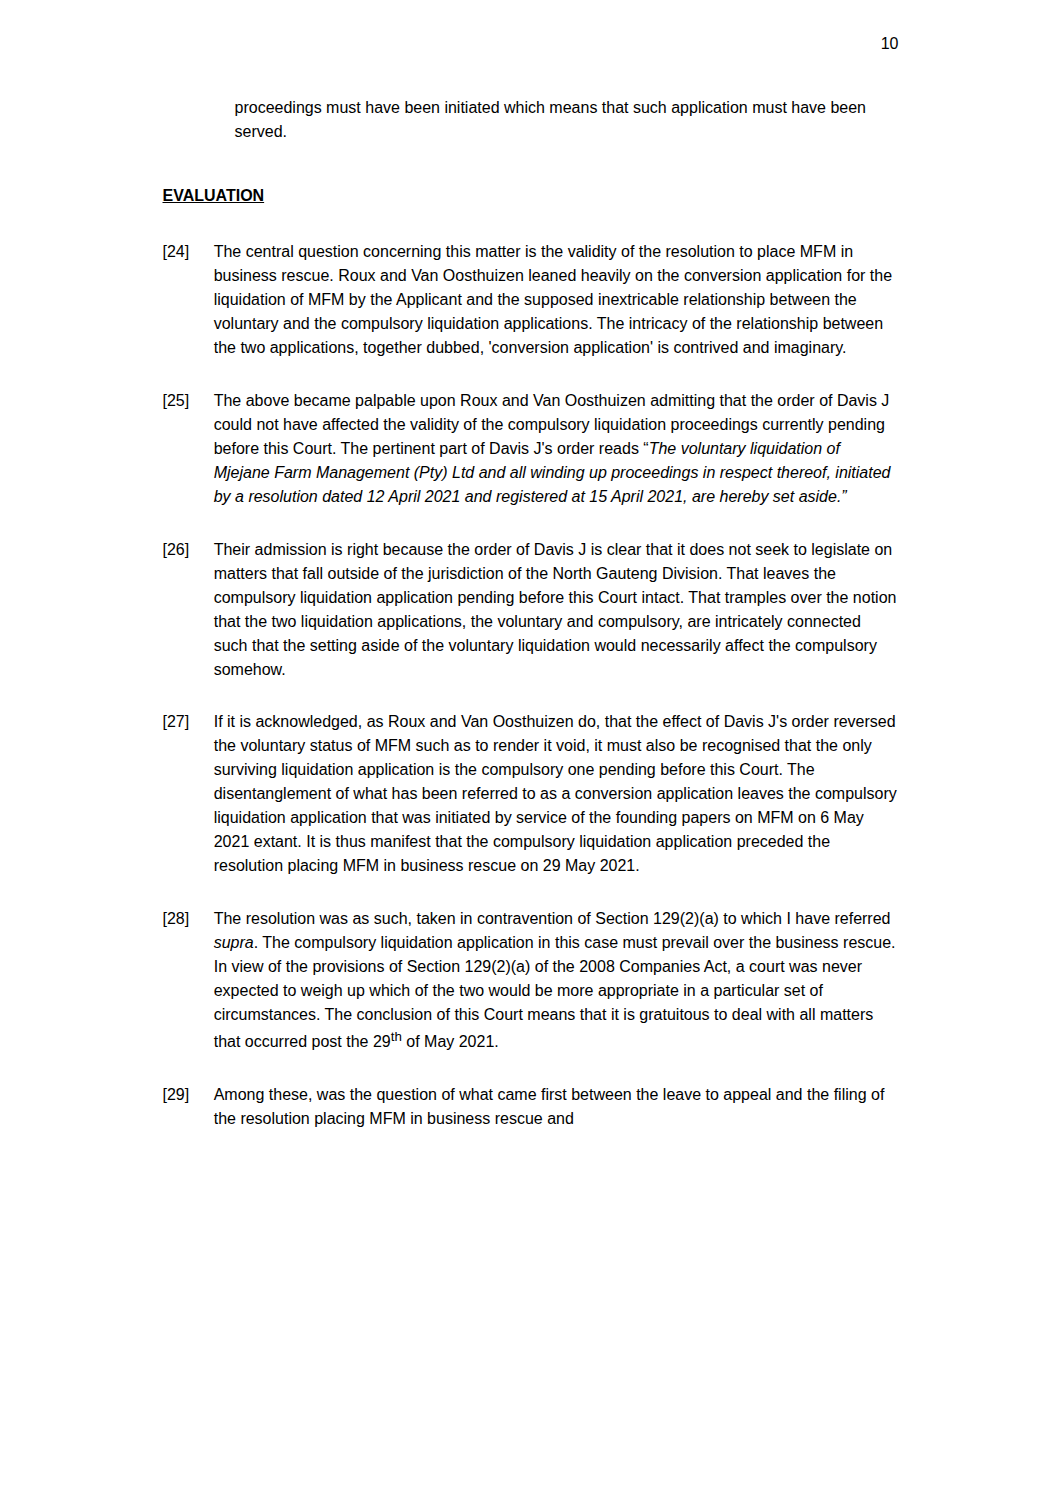10
proceedings must have been initiated which means that such application must have been served.
EVALUATION
[24] The central question concerning this matter is the validity of the resolution to place MFM in business rescue. Roux and Van Oosthuizen leaned heavily on the conversion application for the liquidation of MFM by the Applicant and the supposed inextricable relationship between the voluntary and the compulsory liquidation applications. The intricacy of the relationship between the two applications, together dubbed, 'conversion application' is contrived and imaginary.
[25] The above became palpable upon Roux and Van Oosthuizen admitting that the order of Davis J could not have affected the validity of the compulsory liquidation proceedings currently pending before this Court. The pertinent part of Davis J's order reads “The voluntary liquidation of Mjejane Farm Management (Pty) Ltd and all winding up proceedings in respect thereof, initiated by a resolution dated 12 April 2021 and registered at 15 April 2021, are hereby set aside.”
[26] Their admission is right because the order of Davis J is clear that it does not seek to legislate on matters that fall outside of the jurisdiction of the North Gauteng Division. That leaves the compulsory liquidation application pending before this Court intact. That tramples over the notion that the two liquidation applications, the voluntary and compulsory, are intricately connected such that the setting aside of the voluntary liquidation would necessarily affect the compulsory somehow.
[27] If it is acknowledged, as Roux and Van Oosthuizen do, that the effect of Davis J's order reversed the voluntary status of MFM such as to render it void, it must also be recognised that the only surviving liquidation application is the compulsory one pending before this Court. The disentanglement of what has been referred to as a conversion application leaves the compulsory liquidation application that was initiated by service of the founding papers on MFM on 6 May 2021 extant. It is thus manifest that the compulsory liquidation application preceded the resolution placing MFM in business rescue on 29 May 2021.
[28] The resolution was as such, taken in contravention of Section 129(2)(a) to which I have referred supra. The compulsory liquidation application in this case must prevail over the business rescue. In view of the provisions of Section 129(2)(a) of the 2008 Companies Act, a court was never expected to weigh up which of the two would be more appropriate in a particular set of circumstances. The conclusion of this Court means that it is gratuitous to deal with all matters that occurred post the 29th of May 2021.
[29] Among these, was the question of what came first between the leave to appeal and the filing of the resolution placing MFM in business rescue and